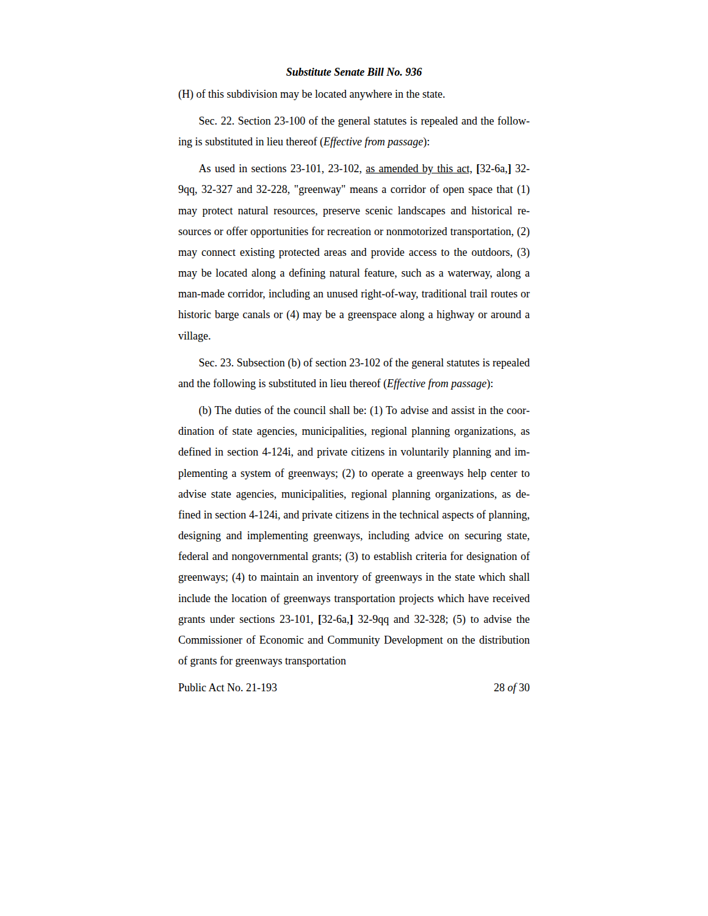Substitute Senate Bill No. 936
(H) of this subdivision may be located anywhere in the state.
Sec. 22. Section 23-100 of the general statutes is repealed and the following is substituted in lieu thereof (Effective from passage):
As used in sections 23-101, 23-102, as amended by this act, [32-6a,] 32-9qq, 32-327 and 32-228, "greenway" means a corridor of open space that (1) may protect natural resources, preserve scenic landscapes and historical resources or offer opportunities for recreation or nonmotorized transportation, (2) may connect existing protected areas and provide access to the outdoors, (3) may be located along a defining natural feature, such as a waterway, along a man-made corridor, including an unused right-of-way, traditional trail routes or historic barge canals or (4) may be a greenspace along a highway or around a village.
Sec. 23. Subsection (b) of section 23-102 of the general statutes is repealed and the following is substituted in lieu thereof (Effective from passage):
(b) The duties of the council shall be: (1) To advise and assist in the coordination of state agencies, municipalities, regional planning organizations, as defined in section 4-124i, and private citizens in voluntarily planning and implementing a system of greenways; (2) to operate a greenways help center to advise state agencies, municipalities, regional planning organizations, as defined in section 4-124i, and private citizens in the technical aspects of planning, designing and implementing greenways, including advice on securing state, federal and nongovernmental grants; (3) to establish criteria for designation of greenways; (4) to maintain an inventory of greenways in the state which shall include the location of greenways transportation projects which have received grants under sections 23-101, [32-6a,] 32-9qq and 32-328; (5) to advise the Commissioner of Economic and Community Development on the distribution of grants for greenways transportation
Public Act No. 21-193
28 of 30